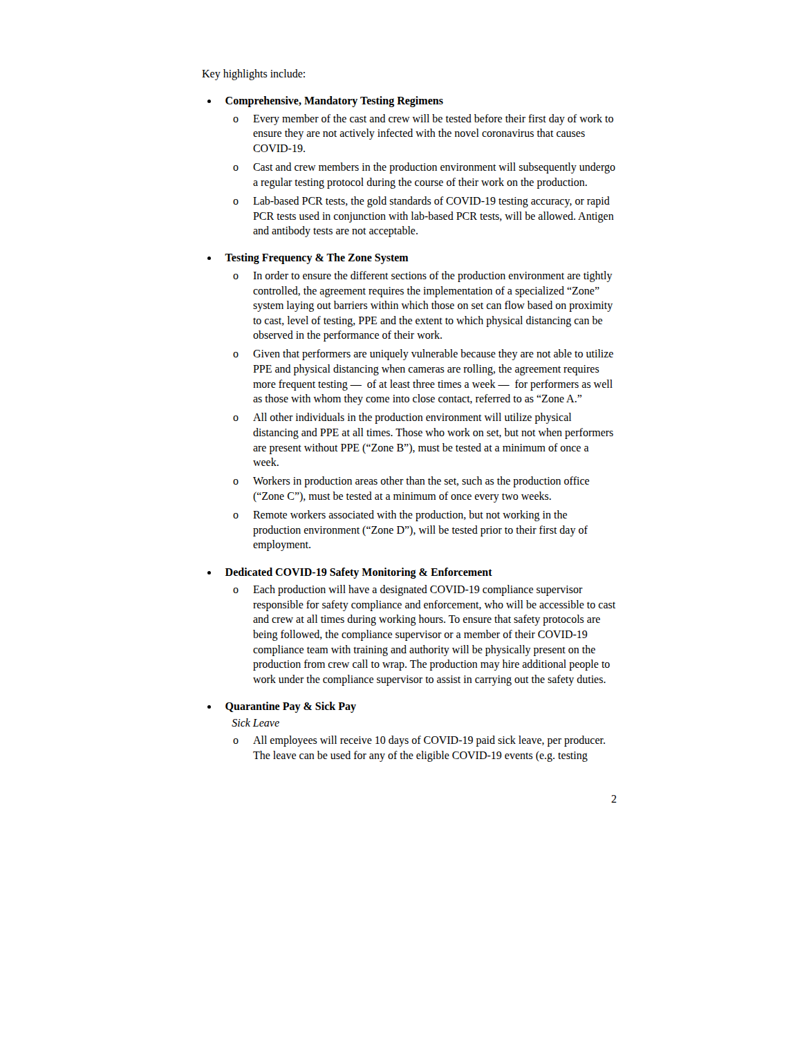Key highlights include:
Comprehensive, Mandatory Testing Regimens
Every member of the cast and crew will be tested before their first day of work to ensure they are not actively infected with the novel coronavirus that causes COVID-19.
Cast and crew members in the production environment will subsequently undergo a regular testing protocol during the course of their work on the production.
Lab-based PCR tests, the gold standards of COVID-19 testing accuracy, or rapid PCR tests used in conjunction with lab-based PCR tests, will be allowed. Antigen and antibody tests are not acceptable.
Testing Frequency & The Zone System
In order to ensure the different sections of the production environment are tightly controlled, the agreement requires the implementation of a specialized “Zone” system laying out barriers within which those on set can flow based on proximity to cast, level of testing, PPE and the extent to which physical distancing can be observed in the performance of their work.
Given that performers are uniquely vulnerable because they are not able to utilize PPE and physical distancing when cameras are rolling, the agreement requires more frequent testing — of at least three times a week — for performers as well as those with whom they come into close contact, referred to as “Zone A.”
All other individuals in the production environment will utilize physical distancing and PPE at all times. Those who work on set, but not when performers are present without PPE (“Zone B”), must be tested at a minimum of once a week.
Workers in production areas other than the set, such as the production office (“Zone C”), must be tested at a minimum of once every two weeks.
Remote workers associated with the production, but not working in the production environment (“Zone D”), will be tested prior to their first day of employment.
Dedicated COVID-19 Safety Monitoring & Enforcement
Each production will have a designated COVID-19 compliance supervisor responsible for safety compliance and enforcement, who will be accessible to cast and crew at all times during working hours. To ensure that safety protocols are being followed, the compliance supervisor or a member of their COVID-19 compliance team with training and authority will be physically present on the production from crew call to wrap. The production may hire additional people to work under the compliance supervisor to assist in carrying out the safety duties.
Quarantine Pay & Sick Pay
Sick Leave
All employees will receive 10 days of COVID-19 paid sick leave, per producer. The leave can be used for any of the eligible COVID-19 events (e.g. testing
2